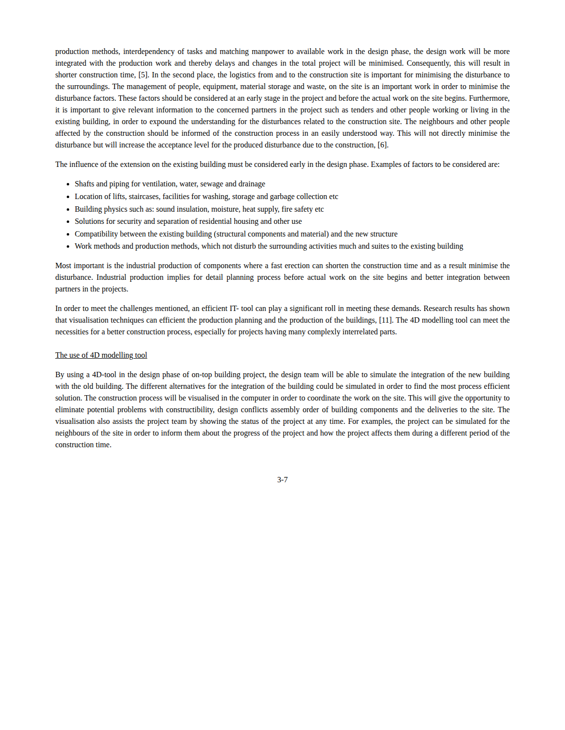production methods, interdependency of tasks and matching manpower to available work in the design phase, the design work will be more integrated with the production work and thereby delays and changes in the total project will be minimised. Consequently, this will result in shorter construction time, [5]. In the second place, the logistics from and to the construction site is important for minimising the disturbance to the surroundings. The management of people, equipment, material storage and waste, on the site is an important work in order to minimise the disturbance factors. These factors should be considered at an early stage in the project and before the actual work on the site begins. Furthermore, it is important to give relevant information to the concerned partners in the project such as tenders and other people working or living in the existing building, in order to expound the understanding for the disturbances related to the construction site. The neighbours and other people affected by the construction should be informed of the construction process in an easily understood way. This will not directly minimise the disturbance but will increase the acceptance level for the produced disturbance due to the construction, [6].
The influence of the extension on the existing building must be considered early in the design phase. Examples of factors to be considered are:
Shafts and piping for ventilation, water, sewage and drainage
Location of lifts, staircases, facilities for washing, storage and garbage collection etc
Building physics such as: sound insulation, moisture, heat supply, fire safety etc
Solutions for security and separation of residential housing and other use
Compatibility between the existing building (structural components and material) and the new structure
Work methods and production methods, which not disturb the surrounding activities much and suites to the existing building
Most important is the industrial production of components where a fast erection can shorten the construction time and as a result minimise the disturbance. Industrial production implies for detail planning process before actual work on the site begins and better integration between partners in the projects.
In order to meet the challenges mentioned, an efficient IT- tool can play a significant roll in meeting these demands. Research results has shown that visualisation techniques can efficient the production planning and the production of the buildings, [11]. The 4D modelling tool can meet the necessities for a better construction process, especially for projects having many complexly interrelated parts.
The use of 4D modelling tool
By using a 4D-tool in the design phase of on-top building project, the design team will be able to simulate the integration of the new building with the old building. The different alternatives for the integration of the building could be simulated in order to find the most process efficient solution. The construction process will be visualised in the computer in order to coordinate the work on the site. This will give the opportunity to eliminate potential problems with constructibility, design conflicts assembly order of building components and the deliveries to the site. The visualisation also assists the project team by showing the status of the project at any time. For examples, the project can be simulated for the neighbours of the site in order to inform them about the progress of the project and how the project affects them during a different period of the construction time.
3-7